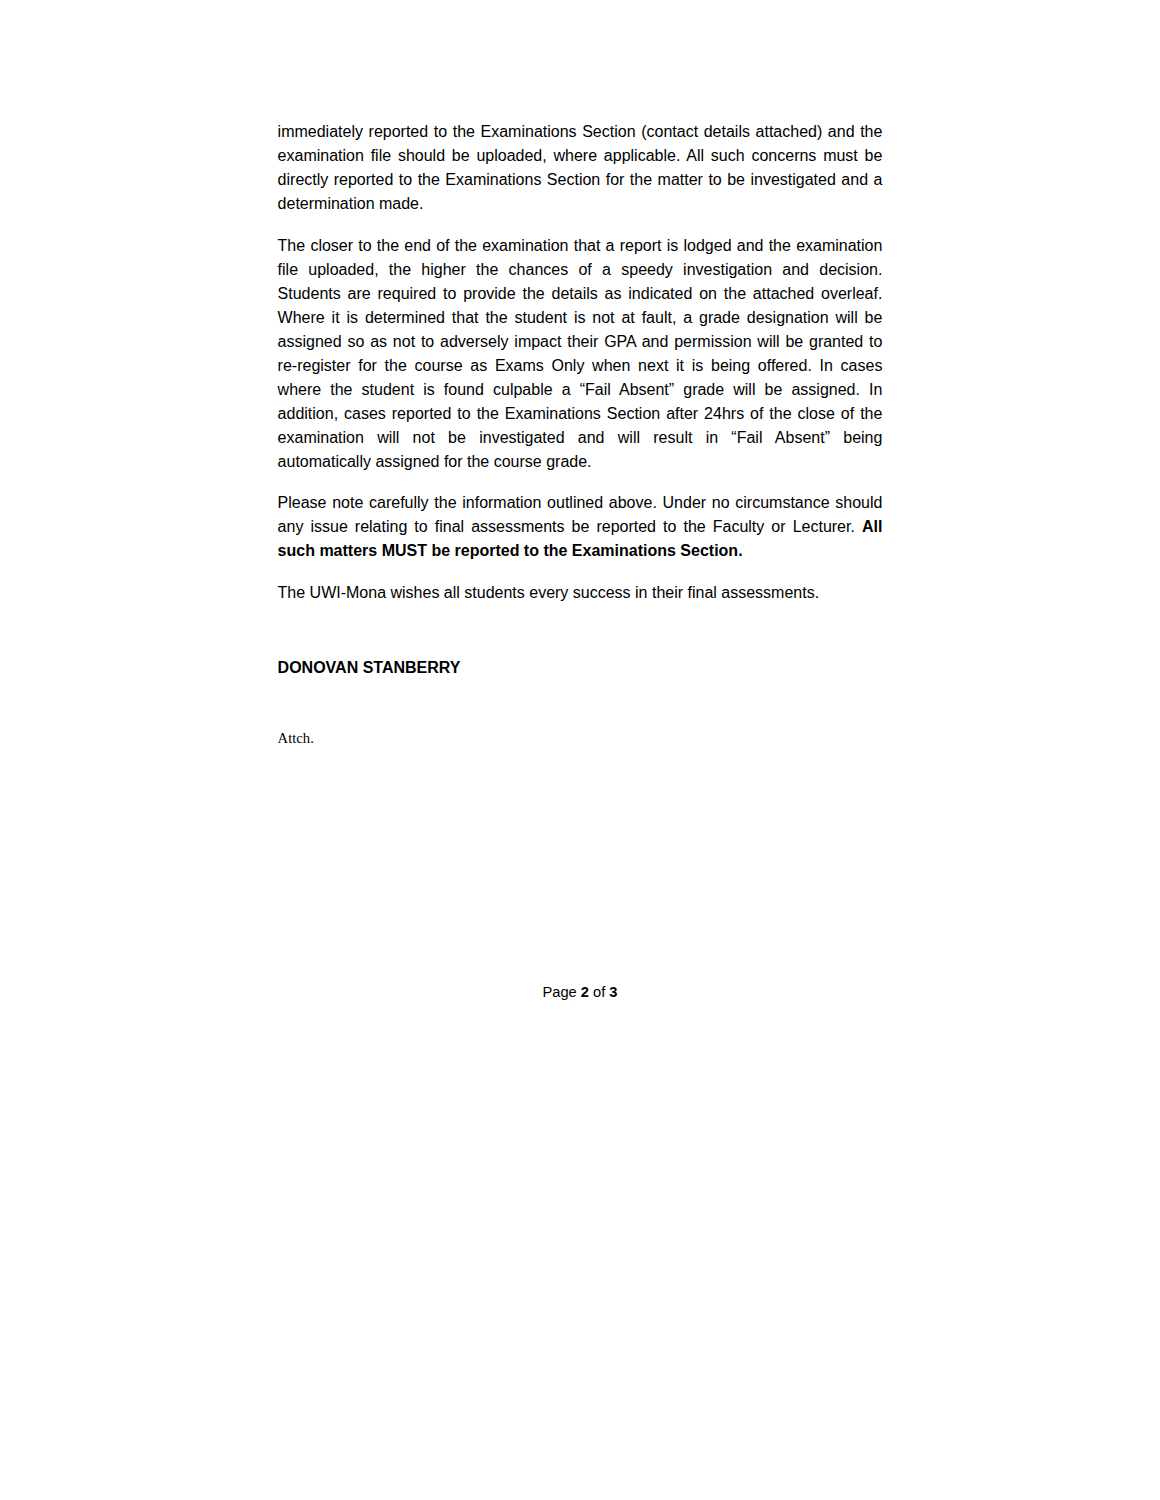immediately reported to the Examinations Section (contact details attached) and the examination file should be uploaded, where applicable. All such concerns must be directly reported to the Examinations Section for the matter to be investigated and a determination made.
The closer to the end of the examination that a report is lodged and the examination file uploaded, the higher the chances of a speedy investigation and decision. Students are required to provide the details as indicated on the attached overleaf. Where it is determined that the student is not at fault, a grade designation will be assigned so as not to adversely impact their GPA and permission will be granted to re-register for the course as Exams Only when next it is being offered. In cases where the student is found culpable a “Fail Absent” grade will be assigned. In addition, cases reported to the Examinations Section after 24hrs of the close of the examination will not be investigated and will result in “Fail Absent” being automatically assigned for the course grade.
Please note carefully the information outlined above. Under no circumstance should any issue relating to final assessments be reported to the Faculty or Lecturer. All such matters MUST be reported to the Examinations Section.
The UWI-Mona wishes all students every success in their final assessments.
DONOVAN STANBERRY
Attch.
Page 2 of 3